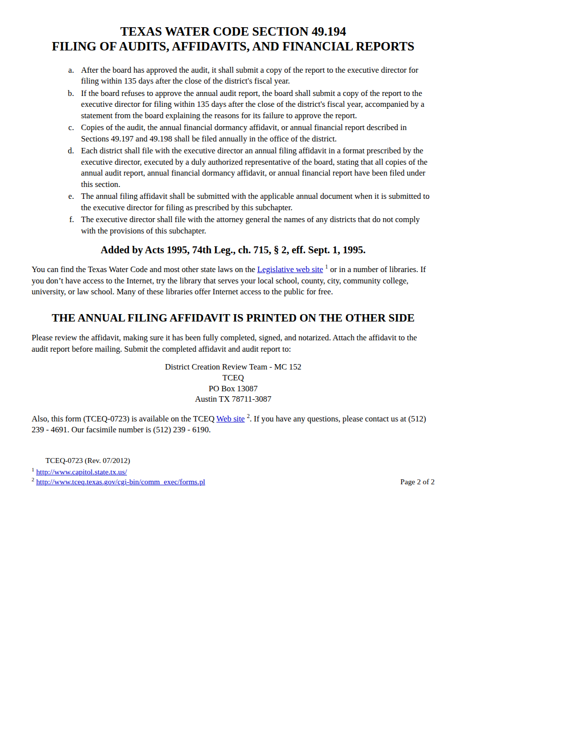TEXAS WATER CODE SECTION 49.194
FILING OF AUDITS, AFFIDAVITS, AND FINANCIAL REPORTS
After the board has approved the audit, it shall submit a copy of the report to the executive director for filing within 135 days after the close of the district's fiscal year.
If the board refuses to approve the annual audit report, the board shall submit a copy of the report to the executive director for filing within 135 days after the close of the district's fiscal year, accompanied by a statement from the board explaining the reasons for its failure to approve the report.
Copies of the audit, the annual financial dormancy affidavit, or annual financial report described in Sections 49.197 and 49.198 shall be filed annually in the office of the district.
Each district shall file with the executive director an annual filing affidavit in a format prescribed by the executive director, executed by a duly authorized representative of the board, stating that all copies of the annual audit report, annual financial dormancy affidavit, or annual financial report have been filed under this section.
The annual filing affidavit shall be submitted with the applicable annual document when it is submitted to the executive director for filing as prescribed by this subchapter.
The executive director shall file with the attorney general the names of any districts that do not comply with the provisions of this subchapter.
Added by Acts 1995, 74th Leg., ch. 715, § 2, eff. Sept. 1, 1995.
You can find the Texas Water Code and most other state laws on the Legislative web site 1 or in a number of libraries. If you don’t have access to the Internet, try the library that serves your local school, county, city, community college, university, or law school. Many of these libraries offer Internet access to the public for free.
THE ANNUAL FILING AFFIDAVIT IS PRINTED ON THE OTHER SIDE
Please review the affidavit, making sure it has been fully completed, signed, and notarized. Attach the affidavit to the audit report before mailing. Submit the completed affidavit and audit report to:
District Creation Review Team - MC 152
TCEQ
PO Box 13087
Austin TX 78711-3087
Also, this form (TCEQ-0723) is available on the TCEQ Web site 2. If you have any questions, please contact us at (512) 239 - 4691. Our facsimile number is (512) 239 - 6190.
TCEQ-0723 (Rev. 07/2012)
1 http://www.capitol.state.tx.us/
2 http://www.tceq.texas.gov/cgi-bin/comm_exec/forms.pl
Page 2 of 2